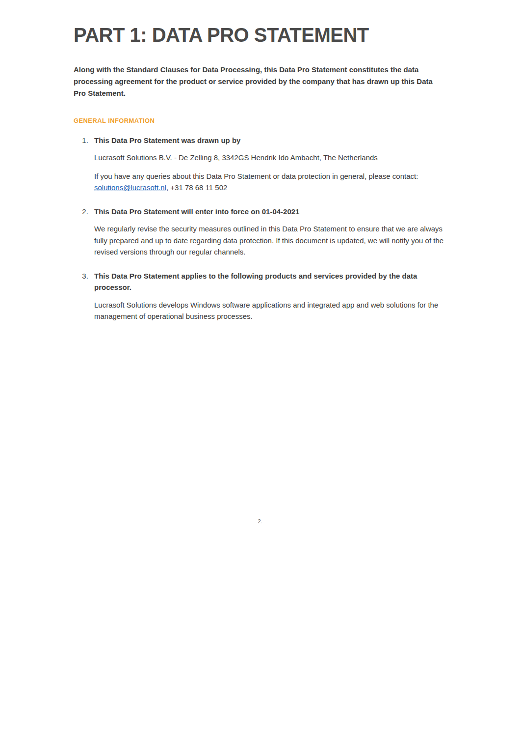PART 1: DATA PRO STATEMENT
Along with the Standard Clauses for Data Processing, this Data Pro Statement constitutes the data processing agreement for the product or service provided by the company that has drawn up this Data Pro Statement.
GENERAL INFORMATION
This Data Pro Statement was drawn up by
Lucrasoft Solutions B.V. - De Zelling 8, 3342GS Hendrik Ido Ambacht, The Netherlands
If you have any queries about this Data Pro Statement or data protection in general, please contact: solutions@lucrasoft.nl, +31 78 68 11 502
This Data Pro Statement will enter into force on 01-04-2021
We regularly revise the security measures outlined in this Data Pro Statement to ensure that we are always fully prepared and up to date regarding data protection. If this document is updated, we will notify you of the revised versions through our regular channels.
This Data Pro Statement applies to the following products and services provided by the data processor.
Lucrasoft Solutions develops Windows software applications and integrated app and web solutions for the management of operational business processes.
2.